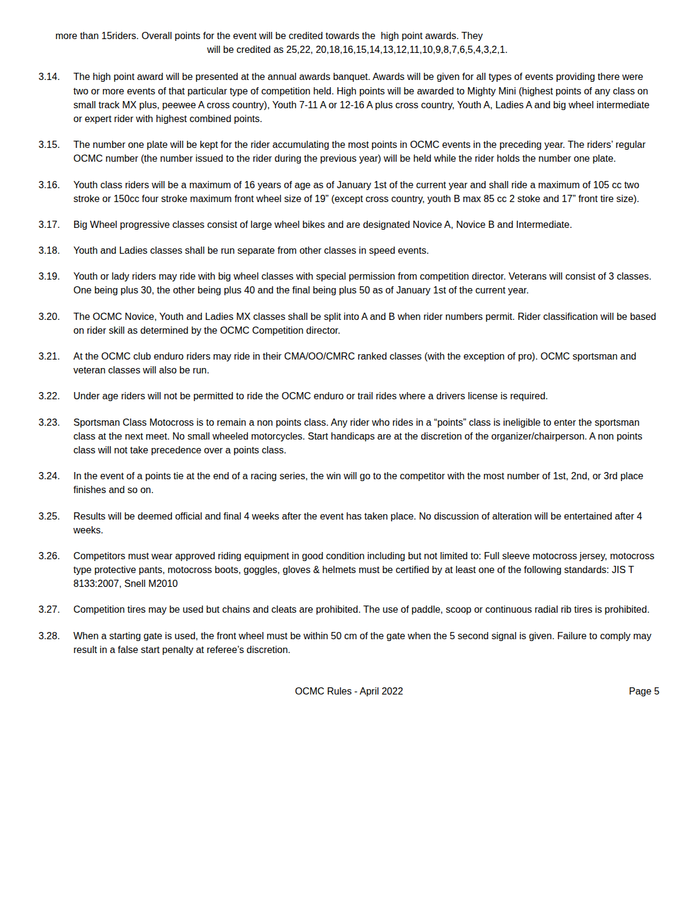more than 15riders. Overall points for the event will be credited towards the high point awards. They will be credited as 25,22, 20,18,16,15,14,13,12,11,10,9,8,7,6,5,4,3,2,1.
3.14. The high point award will be presented at the annual awards banquet. Awards will be given for all types of events providing there were two or more events of that particular type of competition held. High points will be awarded to Mighty Mini (highest points of any class on small track MX plus, peewee A cross country), Youth 7-11 A or 12-16 A plus cross country, Youth A, Ladies A and big wheel intermediate or expert rider with highest combined points.
3.15. The number one plate will be kept for the rider accumulating the most points in OCMC events in the preceding year. The riders’ regular OCMC number (the number issued to the rider during the previous year) will be held while the rider holds the number one plate.
3.16. Youth class riders will be a maximum of 16 years of age as of January 1st of the current year and shall ride a maximum of 105 cc two stroke or 150cc four stroke maximum front wheel size of 19” (except cross country, youth B max 85 cc 2 stoke and 17” front tire size).
3.17. Big Wheel progressive classes consist of large wheel bikes and are designated Novice A, Novice B and Intermediate.
3.18. Youth and Ladies classes shall be run separate from other classes in speed events.
3.19. Youth or lady riders may ride with big wheel classes with special permission from competition director. Veterans will consist of 3 classes. One being plus 30, the other being plus 40 and the final being plus 50 as of January 1st of the current year.
3.20. The OCMC Novice, Youth and Ladies MX classes shall be split into A and B when rider numbers permit. Rider classification will be based on rider skill as determined by the OCMC Competition director.
3.21. At the OCMC club enduro riders may ride in their CMA/OO/CMRC ranked classes (with the exception of pro). OCMC sportsman and veteran classes will also be run.
3.22. Under age riders will not be permitted to ride the OCMC enduro or trail rides where a drivers license is required.
3.23. Sportsman Class Motocross is to remain a non points class. Any rider who rides in a “points” class is ineligible to enter the sportsman class at the next meet. No small wheeled motorcycles. Start handicaps are at the discretion of the organizer/chairperson. A non points class will not take precedence over a points class.
3.24. In the event of a points tie at the end of a racing series, the win will go to the competitor with the most number of 1st, 2nd, or 3rd place finishes and so on.
3.25. Results will be deemed official and final 4 weeks after the event has taken place. No discussion of alteration will be entertained after 4 weeks.
3.26. Competitors must wear approved riding equipment in good condition including but not limited to: Full sleeve motocross jersey, motocross type protective pants, motocross boots, goggles, gloves & helmets must be certified by at least one of the following standards: JIS T 8133:2007, Snell M2010
3.27. Competition tires may be used but chains and cleats are prohibited. The use of paddle, scoop or continuous radial rib tires is prohibited.
3.28. When a starting gate is used, the front wheel must be within 50 cm of the gate when the 5 second signal is given. Failure to comply may result in a false start penalty at referee’s discretion.
OCMC Rules - April 2022 Page 5